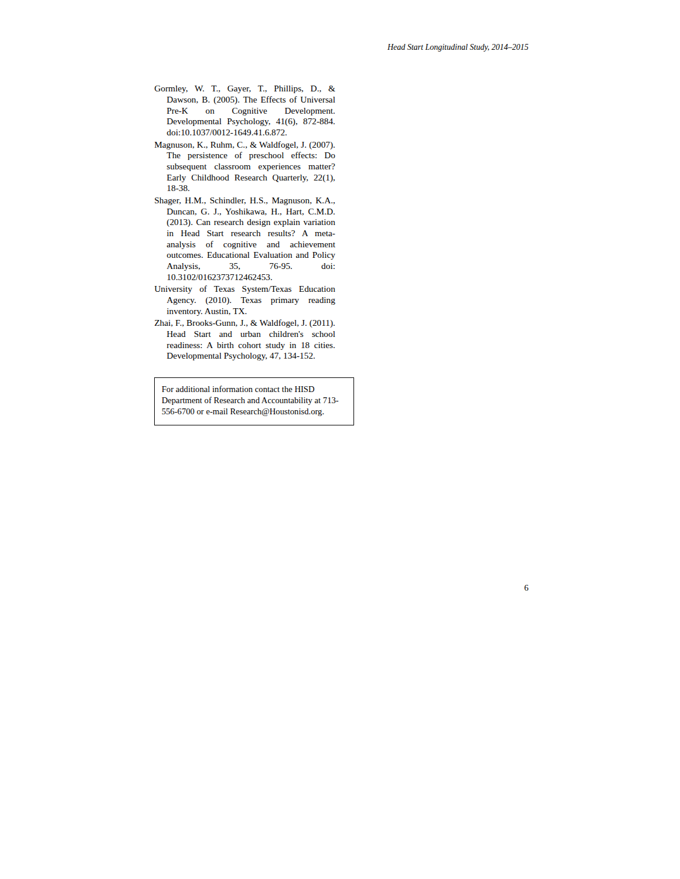Head Start Longitudinal Study, 2014–2015
Gormley, W. T., Gayer, T., Phillips, D., & Dawson, B. (2005). The Effects of Universal Pre-K on Cognitive Development. Developmental Psychology, 41(6), 872-884. doi:10.1037/0012-1649.41.6.872.
Magnuson, K., Ruhm, C., & Waldfogel, J. (2007). The persistence of preschool effects: Do subsequent classroom experiences matter? Early Childhood Research Quarterly, 22(1), 18-38.
Shager, H.M., Schindler, H.S., Magnuson, K.A., Duncan, G. J., Yoshikawa, H., Hart, C.M.D. (2013). Can research design explain variation in Head Start research results? A meta-analysis of cognitive and achievement outcomes. Educational Evaluation and Policy Analysis, 35, 76-95. doi: 10.3102/0162373712462453.
University of Texas System/Texas Education Agency. (2010). Texas primary reading inventory. Austin, TX.
Zhai, F., Brooks-Gunn, J., & Waldfogel, J. (2011). Head Start and urban children's school readiness: A birth cohort study in 18 cities. Developmental Psychology, 47, 134-152.
For additional information contact the HISD Department of Research and Accountability at 713-556-6700 or e-mail Research@Houstonisd.org.
6